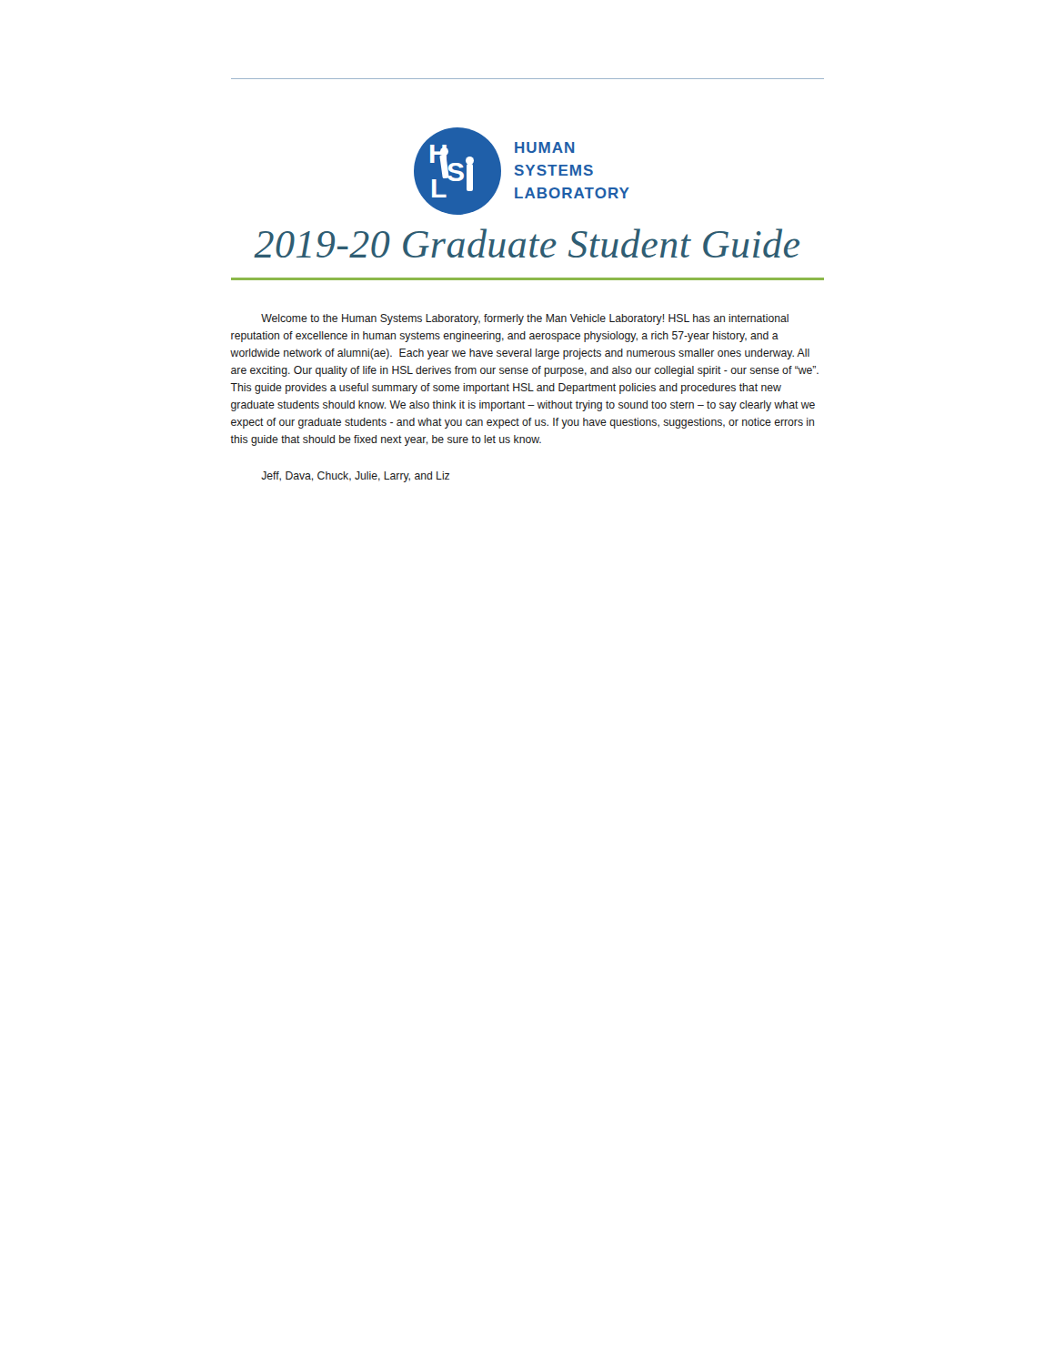H S L
Human
Systems
Laboratory
2019-20 Graduate Student Guide
Welcome to the Human Systems Laboratory, formerly the Man Vehicle Laboratory! HSL has an international reputation of excellence in human systems engineering, and aerospace physiology, a rich 57-year history, and a worldwide network of alumni(ae). Each year we have several large projects and numerous smaller ones underway. All are exciting. Our quality of life in HSL derives from our sense of purpose, and also our collegial spirit - our sense of “we”. This guide provides a useful summary of some important HSL and Department policies and procedures that new graduate students should know. We also think it is important – without trying to sound too stern – to say clearly what we expect of our graduate students - and what you can expect of us. If you have questions, suggestions, or notice errors in this guide that should be fixed next year, be sure to let us know.
Jeff, Dava, Chuck, Julie, Larry, and Liz